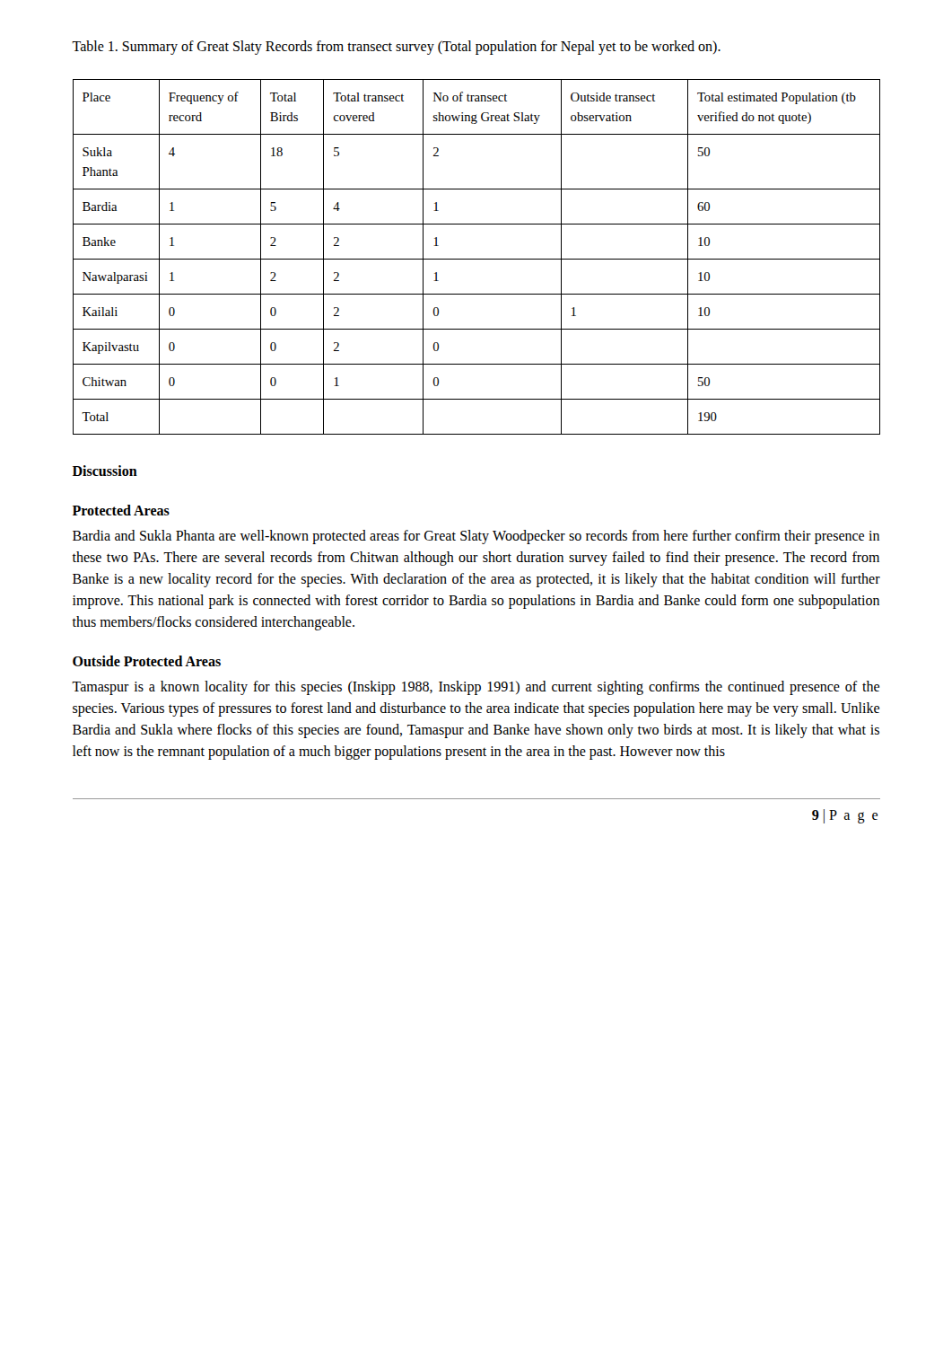Table 1. Summary of Great Slaty Records from transect survey (Total population for Nepal yet to be worked on).
| Place | Frequency of record | Total Birds | Total transect covered | No of transect showing Great Slaty | Outside transect observation | Total estimated Population (tb verified do not quote) |
| --- | --- | --- | --- | --- | --- | --- |
| Sukla Phanta | 4 | 18 | 5 | 2 | | 50 |
| Bardia | 1 | 5 | 4 | 1 | | 60 |
| Banke | 1 | 2 | 2 | 1 | | 10 |
| Nawalparasi | 1 | 2 | 2 | 1 | | 10 |
| Kailali | 0 | 0 | 2 | 0 | 1 | 10 |
| Kapilvastu | 0 | 0 | 2 | 0 | | |
| Chitwan | 0 | 0 | 1 | 0 | | 50 |
| Total | | | | | | 190 |
Discussion
Protected Areas
Bardia and Sukla Phanta are well-known protected areas for Great Slaty Woodpecker so records from here further confirm their presence in these two PAs. There are several records from Chitwan although our short duration survey failed to find their presence. The record from Banke is a new locality record for the species. With declaration of the area as protected, it is likely that the habitat condition will further improve. This national park is connected with forest corridor to Bardia so populations in Bardia and Banke could form one subpopulation thus members/flocks considered interchangeable.
Outside Protected Areas
Tamaspur is a known locality for this species (Inskipp 1988, Inskipp 1991) and current sighting confirms the continued presence of the species. Various types of pressures to forest land and disturbance to the area indicate that species population here may be very small. Unlike Bardia and Sukla where flocks of this species are found, Tamaspur and Banke have shown only two birds at most. It is likely that what is left now is the remnant population of a much bigger populations present in the area in the past. However now this
9 | P a g e